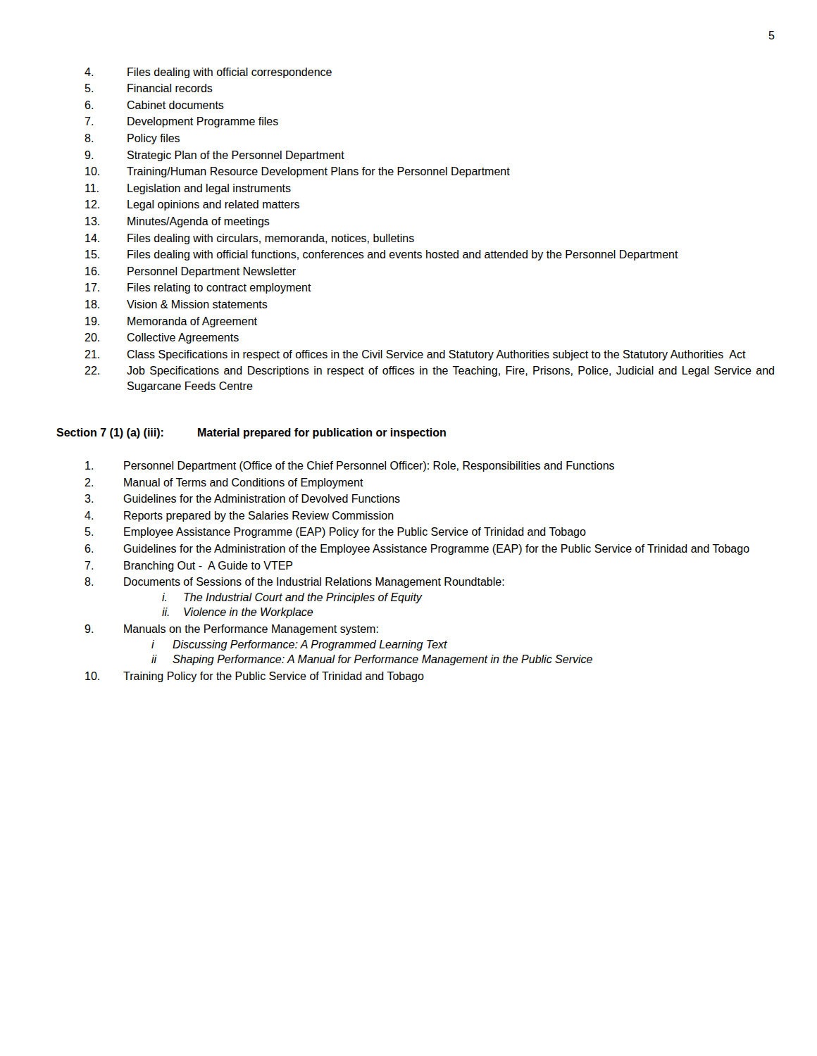5
4. Files dealing with official correspondence
5. Financial records
6. Cabinet documents
7. Development Programme files
8. Policy files
9. Strategic Plan of the Personnel Department
10. Training/Human Resource Development Plans for the Personnel Department
11. Legislation and legal instruments
12. Legal opinions and related matters
13. Minutes/Agenda of meetings
14. Files dealing with circulars, memoranda, notices, bulletins
15. Files dealing with official functions, conferences and events hosted and attended by the Personnel Department
16. Personnel Department Newsletter
17. Files relating to contract employment
18. Vision & Mission statements
19. Memoranda of Agreement
20. Collective Agreements
21. Class Specifications in respect of offices in the Civil Service and Statutory Authorities subject to the Statutory Authorities Act
22. Job Specifications and Descriptions in respect of offices in the Teaching, Fire, Prisons, Police, Judicial and Legal Service and Sugarcane Feeds Centre
Section 7 (1) (a) (iii): Material prepared for publication or inspection
1. Personnel Department (Office of the Chief Personnel Officer): Role, Responsibilities and Functions
2. Manual of Terms and Conditions of Employment
3. Guidelines for the Administration of Devolved Functions
4. Reports prepared by the Salaries Review Commission
5. Employee Assistance Programme (EAP) Policy for the Public Service of Trinidad and Tobago
6. Guidelines for the Administration of the Employee Assistance Programme (EAP) for the Public Service of Trinidad and Tobago
7. Branching Out - A Guide to VTEP
8. Documents of Sessions of the Industrial Relations Management Roundtable:
i. The Industrial Court and the Principles of Equity
ii. Violence in the Workplace
9. Manuals on the Performance Management system:
iDiscussing Performance: A Programmed Learning Text
ii Shaping Performance: A Manual for Performance Management in the Public Service
10. Training Policy for the Public Service of Trinidad and Tobago